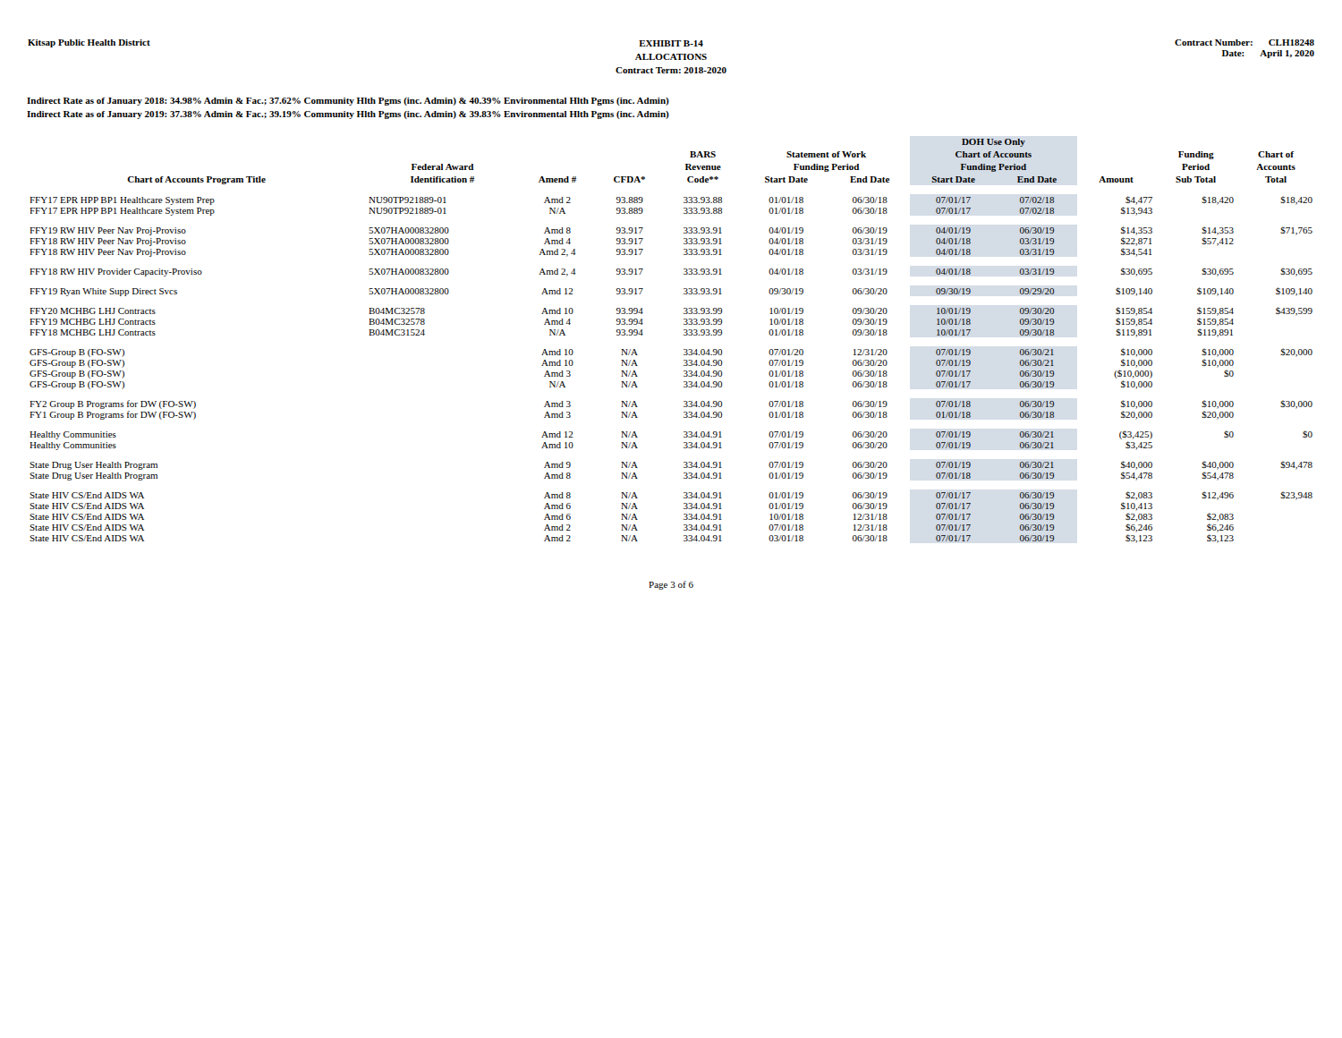| Kitsap Public Health District | EXHIBIT B-14 ALLOCATIONS Contract Term: 2018-2020 | Contract Number: CLH18248 Date: April 1, 2020 |
Indirect Rate as of January 2018: 34.98% Admin & Fac.; 37.62% Community Hlth Pgms (inc. Admin) & 40.39% Environmental Hlth Pgms (inc. Admin)
Indirect Rate as of January 2019: 37.38% Admin & Fac.; 39.19% Community Hlth Pgms (inc. Admin) & 39.83% Environmental Hlth Pgms (inc. Admin)
| | | | | | | DOH Use Only | | | |
| --- | --- | --- | --- | --- | --- | --- | --- | --- | --- |
| | | | | BARS | Statement of Work | Chart of Accounts | | Funding | Chart of |
| | Federal Award | | | Revenue | Funding Period | Funding Period | | Period | Accounts |
| Chart of Accounts Program Title | Identification # | Amend # | CFDA* | Code** | Start Date | End Date | Start Date | End Date | Amount | Sub Total | Total |
| FFY17 EPR HPP BP1 Healthcare System Prep | NU90TP921889-01 | Amd 2 | 93.889 | 333.93.88 | 01/01/18 | 06/30/18 | 07/01/17 | 07/02/18 | $4,477 | $18,420 | $18,420 |
| FFY17 EPR HPP BP1 Healthcare System Prep | NU90TP921889-01 | N/A | 93.889 | 333.93.88 | 01/01/18 | 06/30/18 | 07/01/17 | 07/02/18 | $13,943 | | |
| FFY19 RW HIV Peer Nav Proj-Proviso | 5X07HA000832800 | Amd 8 | 93.917 | 333.93.91 | 04/01/19 | 06/30/19 | 04/01/19 | 06/30/19 | $14,353 | $14,353 | $71,765 |
| FFY18 RW HIV Peer Nav Proj-Proviso | 5X07HA000832800 | Amd 4 | 93.917 | 333.93.91 | 04/01/18 | 03/31/19 | 04/01/18 | 03/31/19 | $22,871 | $57,412 | |
| FFY18 RW HIV Peer Nav Proj-Proviso | 5X07HA000832800 | Amd 2, 4 | 93.917 | 333.93.91 | 04/01/18 | 03/31/19 | 04/01/18 | 03/31/19 | $34,541 | | |
| FFY18 RW HIV Provider Capacity-Proviso | 5X07HA000832800 | Amd 2, 4 | 93.917 | 333.93.91 | 04/01/18 | 03/31/19 | 04/01/18 | 03/31/19 | $30,695 | $30,695 | $30,695 |
| FFY19 Ryan White Supp Direct Svcs | 5X07HA000832800 | Amd 12 | 93.917 | 333.93.91 | 09/30/19 | 06/30/20 | 09/30/19 | 09/29/20 | $109,140 | $109,140 | $109,140 |
| FFY20 MCHBG LHJ Contracts | B04MC32578 | Amd 10 | 93.994 | 333.93.99 | 10/01/19 | 09/30/20 | 10/01/19 | 09/30/20 | $159,854 | $159,854 | $439,599 |
| FFY19 MCHBG LHJ Contracts | B04MC32578 | Amd 4 | 93.994 | 333.93.99 | 10/01/18 | 09/30/19 | 10/01/18 | 09/30/19 | $159,854 | $159,854 | |
| FFY18 MCHBG LHJ Contracts | B04MC31524 | N/A | 93.994 | 333.93.99 | 01/01/18 | 09/30/18 | 10/01/17 | 09/30/18 | $119,891 | $119,891 | |
| GFS-Group B (FO-SW) | | Amd 10 | N/A | 334.04.90 | 07/01/20 | 12/31/20 | 07/01/19 | 06/30/21 | $10,000 | $10,000 | $20,000 |
| GFS-Group B (FO-SW) | | Amd 10 | N/A | 334.04.90 | 07/01/19 | 06/30/20 | 07/01/19 | 06/30/21 | $10,000 | $10,000 | |
| GFS-Group B (FO-SW) | | Amd 3 | N/A | 334.04.90 | 01/01/18 | 06/30/18 | 07/01/17 | 06/30/19 | ($10,000) | $0 | |
| GFS-Group B (FO-SW) | | N/A | N/A | 334.04.90 | 01/01/18 | 06/30/18 | 07/01/17 | 06/30/19 | $10,000 | | |
| FY2 Group B Programs for DW (FO-SW) | | Amd 3 | N/A | 334.04.90 | 07/01/18 | 06/30/19 | 07/01/18 | 06/30/19 | $10,000 | $10,000 | $30,000 |
| FY1 Group B Programs for DW (FO-SW) | | Amd 3 | N/A | 334.04.90 | 01/01/18 | 06/30/18 | 01/01/18 | 06/30/18 | $20,000 | $20,000 | |
| Healthy Communities | | Amd 12 | N/A | 334.04.91 | 07/01/19 | 06/30/20 | 07/01/19 | 06/30/21 | ($3,425) | $0 | $0 |
| Healthy Communities | | Amd 10 | N/A | 334.04.91 | 07/01/19 | 06/30/20 | 07/01/19 | 06/30/21 | $3,425 | | |
| State Drug User Health Program | | Amd 9 | N/A | 334.04.91 | 07/01/19 | 06/30/20 | 07/01/19 | 06/30/21 | $40,000 | $40,000 | $94,478 |
| State Drug User Health Program | | Amd 8 | N/A | 334.04.91 | 01/01/19 | 06/30/19 | 07/01/18 | 06/30/19 | $54,478 | $54,478 | |
| State HIV CS/End AIDS WA | | Amd 8 | N/A | 334.04.91 | 01/01/19 | 06/30/19 | 07/01/17 | 06/30/19 | $2,083 | $12,496 | $23,948 |
| State HIV CS/End AIDS WA | | Amd 6 | N/A | 334.04.91 | 01/01/19 | 06/30/19 | 07/01/17 | 06/30/19 | $10,413 | | |
| State HIV CS/End AIDS WA | | Amd 6 | N/A | 334.04.91 | 10/01/18 | 12/31/18 | 07/01/17 | 06/30/19 | $2,083 | $2,083 | |
| State HIV CS/End AIDS WA | | Amd 2 | N/A | 334.04.91 | 07/01/18 | 12/31/18 | 07/01/17 | 06/30/19 | $6,246 | $6,246 | |
| State HIV CS/End AIDS WA | | Amd 2 | N/A | 334.04.91 | 03/01/18 | 06/30/18 | 07/01/17 | 06/30/19 | $3,123 | $3,123 | |
Page 3 of 6